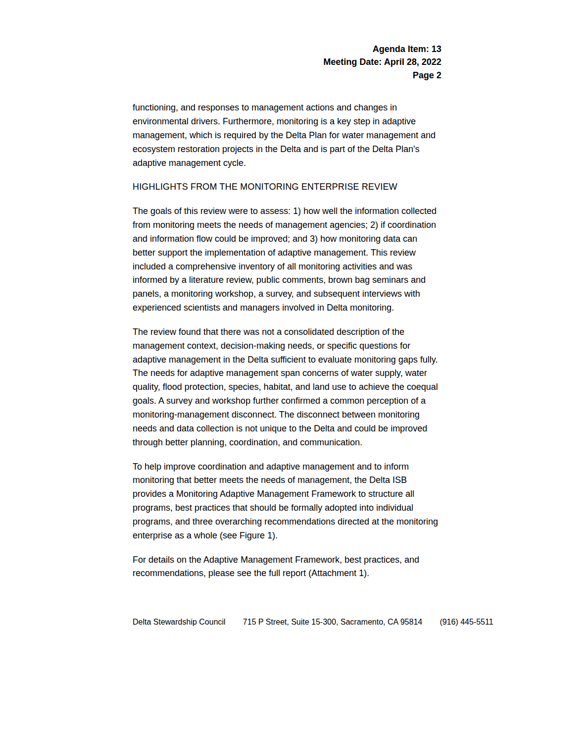Agenda Item: 13
Meeting Date: April 28, 2022
Page 2
functioning, and responses to management actions and changes in environmental drivers. Furthermore, monitoring is a key step in adaptive management, which is required by the Delta Plan for water management and ecosystem restoration projects in the Delta and is part of the Delta Plan's adaptive management cycle.
Highlights from the Monitoring Enterprise Review
The goals of this review were to assess: 1) how well the information collected from monitoring meets the needs of management agencies; 2) if coordination and information flow could be improved; and 3) how monitoring data can better support the implementation of adaptive management. This review included a comprehensive inventory of all monitoring activities and was informed by a literature review, public comments, brown bag seminars and panels, a monitoring workshop, a survey, and subsequent interviews with experienced scientists and managers involved in Delta monitoring.
The review found that there was not a consolidated description of the management context, decision-making needs, or specific questions for adaptive management in the Delta sufficient to evaluate monitoring gaps fully. The needs for adaptive management span concerns of water supply, water quality, flood protection, species, habitat, and land use to achieve the coequal goals. A survey and workshop further confirmed a common perception of a monitoring-management disconnect. The disconnect between monitoring needs and data collection is not unique to the Delta and could be improved through better planning, coordination, and communication.
To help improve coordination and adaptive management and to inform monitoring that better meets the needs of management, the Delta ISB provides a Monitoring Adaptive Management Framework to structure all programs, best practices that should be formally adopted into individual programs, and three overarching recommendations directed at the monitoring enterprise as a whole (see Figure 1).
For details on the Adaptive Management Framework, best practices, and recommendations, please see the full report (Attachment 1).
Delta Stewardship Council 715 P Street, Suite 15-300, Sacramento, CA 95814 (916) 445-5511